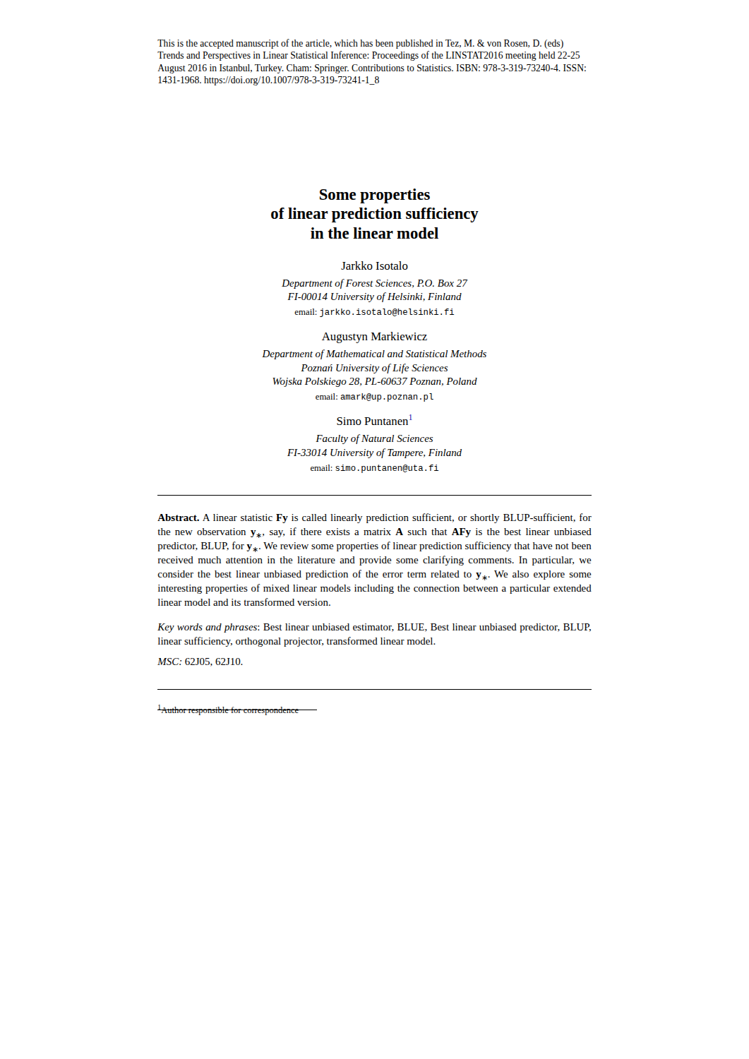This is the accepted manuscript of the article, which has been published in Tez, M. & von Rosen, D. (eds) Trends and Perspectives in Linear Statistical Inference: Proceedings of the LINSTAT2016 meeting held 22-25 August 2016 in Istanbul, Turkey. Cham: Springer. Contributions to Statistics. ISBN: 978-3-319-73240-4. ISSN: 1431-1968. https://doi.org/10.1007/978-3-319-73241-1_8
Some properties
of linear prediction sufficiency
in the linear model
Jarkko Isotalo
Department of Forest Sciences, P.O. Box 27
FI-00014 University of Helsinki, Finland
email: jarkko.isotalo@helsinki.fi
Augustyn Markiewicz
Department of Mathematical and Statistical Methods
Poznań University of Life Sciences
Wojska Polskiego 28, PL-60637 Poznan, Poland
email: amark@up.poznan.pl
Simo Puntanen1
Faculty of Natural Sciences
FI-33014 University of Tampere, Finland
email: simo.puntanen@uta.fi
Abstract. A linear statistic Fy is called linearly prediction sufficient, or shortly BLUP-sufficient, for the new observation y∗, say, if there exists a matrix A such that AFy is the best linear unbiased predictor, BLUP, for y∗. We review some properties of linear prediction sufficiency that have not been received much attention in the literature and provide some clarifying comments. In particular, we consider the best linear unbiased prediction of the error term related to y∗. We also explore some interesting properties of mixed linear models including the connection between a particular extended linear model and its transformed version.
Key words and phrases: Best linear unbiased estimator, BLUE, Best linear unbiased predictor, BLUP, linear sufficiency, orthogonal projector, transformed linear model.
MSC: 62J05, 62J10.
1Author responsible for correspondence